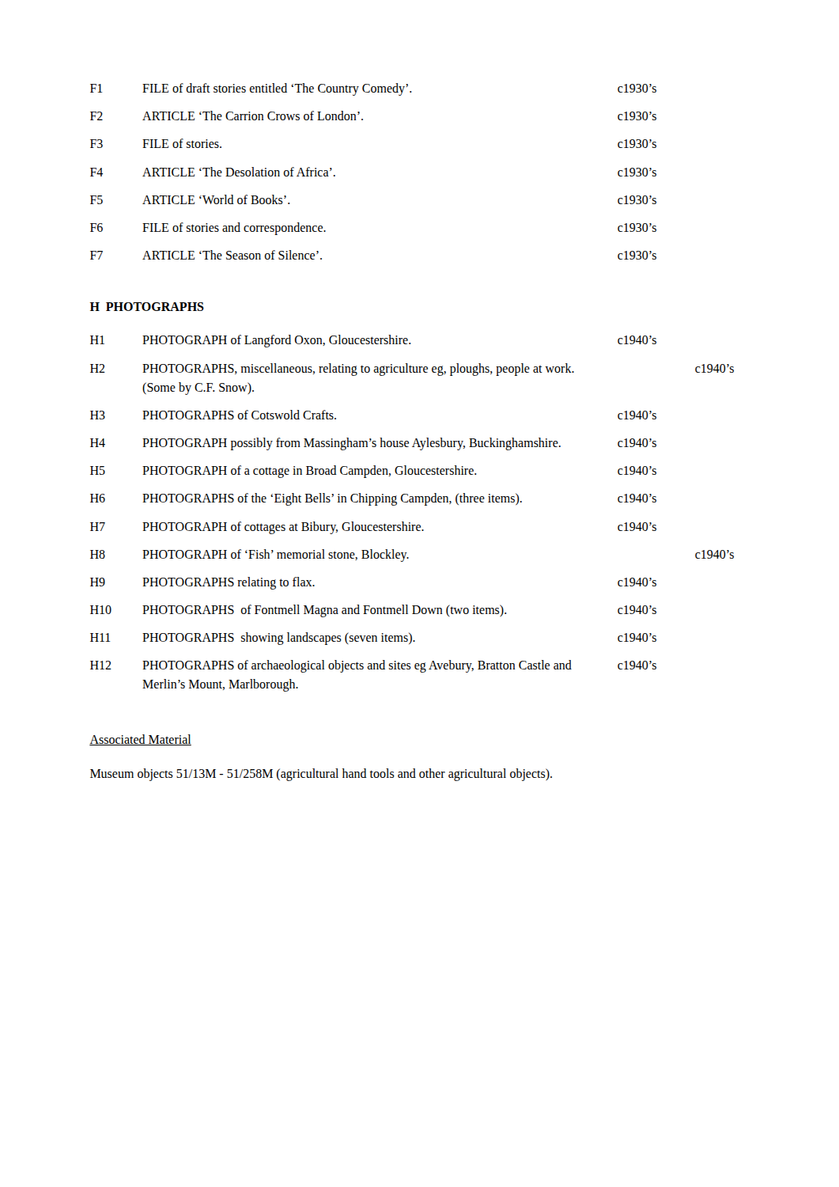| F1 | FILE of draft stories entitled ‘The Country Comedy’. | c1930’s |
| F2 | ARTICLE ‘The Carrion Crows of London’. | c1930’s |
| F3 | FILE of stories. | c1930’s |
| F4 | ARTICLE ‘The Desolation of Africa’. | c1930’s |
| F5 | ARTICLE ‘World of Books’. | c1930’s |
| F6 | FILE of stories and correspondence. | c1930’s |
| F7 | ARTICLE ‘The Season of Silence’. | c1930’s |
H PHOTOGRAPHS
| H1 | PHOTOGRAPH of Langford Oxon, Gloucestershire. | c1940’s |
| H2 | PHOTOGRAPHS, miscellaneous, relating to agriculture eg, ploughs, people at work. (Some by C.F. Snow). | c1940’s |
| H3 | PHOTOGRAPHS of Cotswold Crafts. | c1940’s |
| H4 | PHOTOGRAPH possibly from Massingham’s house Aylesbury, Buckinghamshire. | c1940’s |
| H5 | PHOTOGRAPH of a cottage in Broad Campden, Gloucestershire. | c1940’s |
| H6 | PHOTOGRAPHS of the ‘Eight Bells’ in Chipping Campden, (three items). | c1940’s |
| H7 | PHOTOGRAPH of cottages at Bibury, Gloucestershire. | c1940’s |
| H8 | PHOTOGRAPH of ‘Fish’ memorial stone, Blockley. | c1940’s |
| H9 | PHOTOGRAPHS relating to flax. | c1940’s |
| H10 | PHOTOGRAPHS of Fontmell Magna and Fontmell Down (two items). | c1940’s |
| H11 | PHOTOGRAPHS showing landscapes (seven items). | c1940’s |
| H12 | PHOTOGRAPHS of archaeological objects and sites eg Avebury, Bratton Castle and Merlin’s Mount, Marlborough. | c1940’s |
Associated Material
Museum objects 51/13M - 51/258M (agricultural hand tools and other agricultural objects).